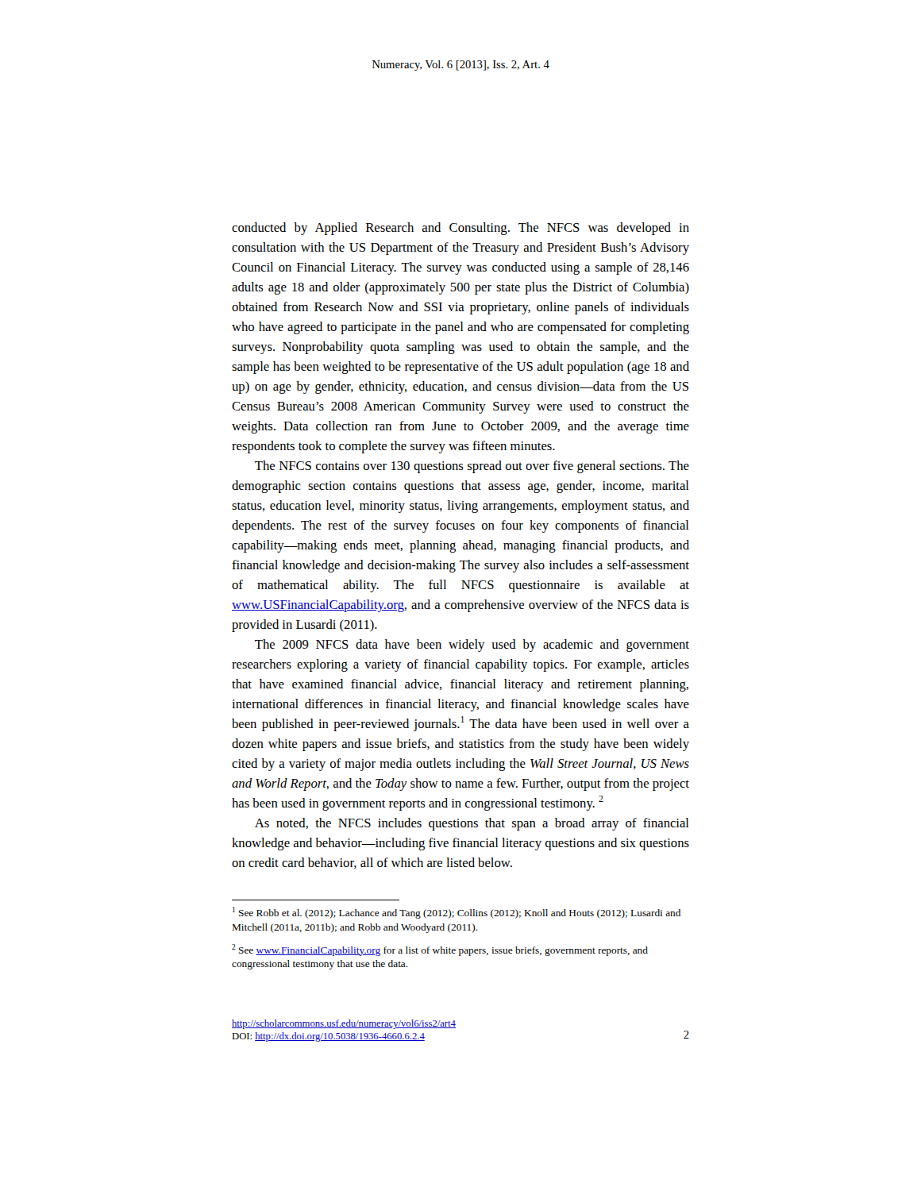Numeracy, Vol. 6 [2013], Iss. 2, Art. 4
conducted by Applied Research and Consulting. The NFCS was developed in consultation with the US Department of the Treasury and President Bush’s Advisory Council on Financial Literacy. The survey was conducted using a sample of 28,146 adults age 18 and older (approximately 500 per state plus the District of Columbia) obtained from Research Now and SSI via proprietary, online panels of individuals who have agreed to participate in the panel and who are compensated for completing surveys. Nonprobability quota sampling was used to obtain the sample, and the sample has been weighted to be representative of the US adult population (age 18 and up) on age by gender, ethnicity, education, and census division—data from the US Census Bureau’s 2008 American Community Survey were used to construct the weights. Data collection ran from June to October 2009, and the average time respondents took to complete the survey was fifteen minutes.
The NFCS contains over 130 questions spread out over five general sections. The demographic section contains questions that assess age, gender, income, marital status, education level, minority status, living arrangements, employment status, and dependents. The rest of the survey focuses on four key components of financial capability—making ends meet, planning ahead, managing financial products, and financial knowledge and decision-making The survey also includes a self-assessment of mathematical ability. The full NFCS questionnaire is available at www.USFinancialCapability.org, and a comprehensive overview of the NFCS data is provided in Lusardi (2011).
The 2009 NFCS data have been widely used by academic and government researchers exploring a variety of financial capability topics. For example, articles that have examined financial advice, financial literacy and retirement planning, international differences in financial literacy, and financial knowledge scales have been published in peer-reviewed journals.1 The data have been used in well over a dozen white papers and issue briefs, and statistics from the study have been widely cited by a variety of major media outlets including the Wall Street Journal, US News and World Report, and the Today show to name a few. Further, output from the project has been used in government reports and in congressional testimony. 2
As noted, the NFCS includes questions that span a broad array of financial knowledge and behavior—including five financial literacy questions and six questions on credit card behavior, all of which are listed below.
1 See Robb et al. (2012); Lachance and Tang (2012); Collins (2012); Knoll and Houts (2012); Lusardi and Mitchell (2011a, 2011b); and Robb and Woodyard (2011).
2 See www.FinancialCapability.org for a list of white papers, issue briefs, government reports, and congressional testimony that use the data.
http://scholarcommons.usf.edu/numeracy/vol6/iss2/art4
DOI: http://dx.doi.org/10.5038/1936-4660.6.2.4
2